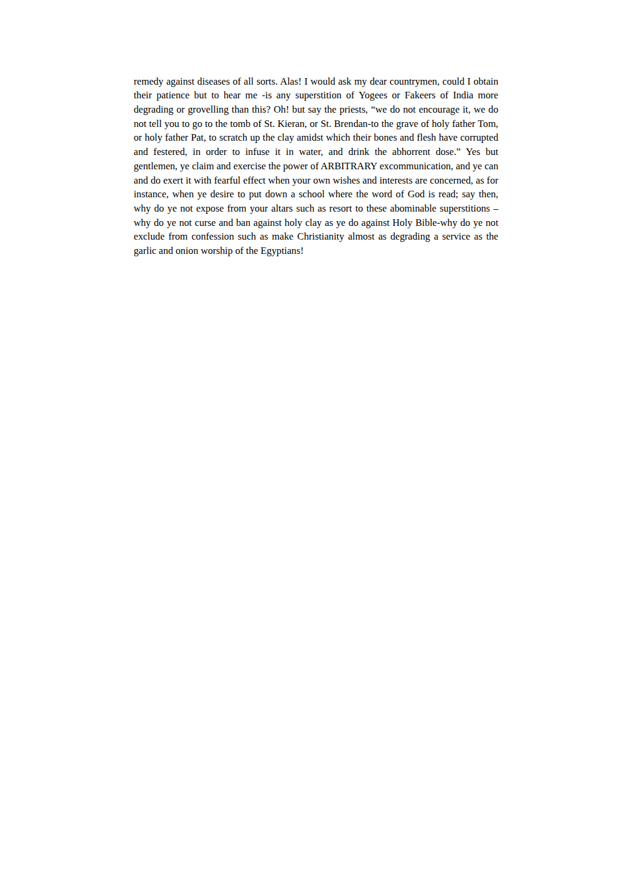remedy against diseases of all sorts. Alas! I would ask my dear countrymen, could I obtain their patience but to hear me -is any superstition of Yogees or Fakeers of India more degrading or grovelling than this? Oh! but say the priests, “we do not encourage it, we do not tell you to go to the tomb of St. Kieran, or St. Brendan-to the grave of holy father Tom, or holy father Pat, to scratch up the clay amidst which their bones and flesh have corrupted and festered, in order to infuse it in water, and drink the abhorrent dose.” Yes but gentlemen, ye claim and exercise the power of ARBITRARY excommunication, and ye can and do exert it with fearful effect when your own wishes and interests are concerned, as for instance, when ye desire to put down a school where the word of God is read; say then, why do ye not expose from your altars such as resort to these abominable superstitions –why do ye not curse and ban against holy clay as ye do against Holy Bible-why do ye not exclude from confession such as make Christianity almost as degrading a service as the garlic and onion worship of the Egyptians!